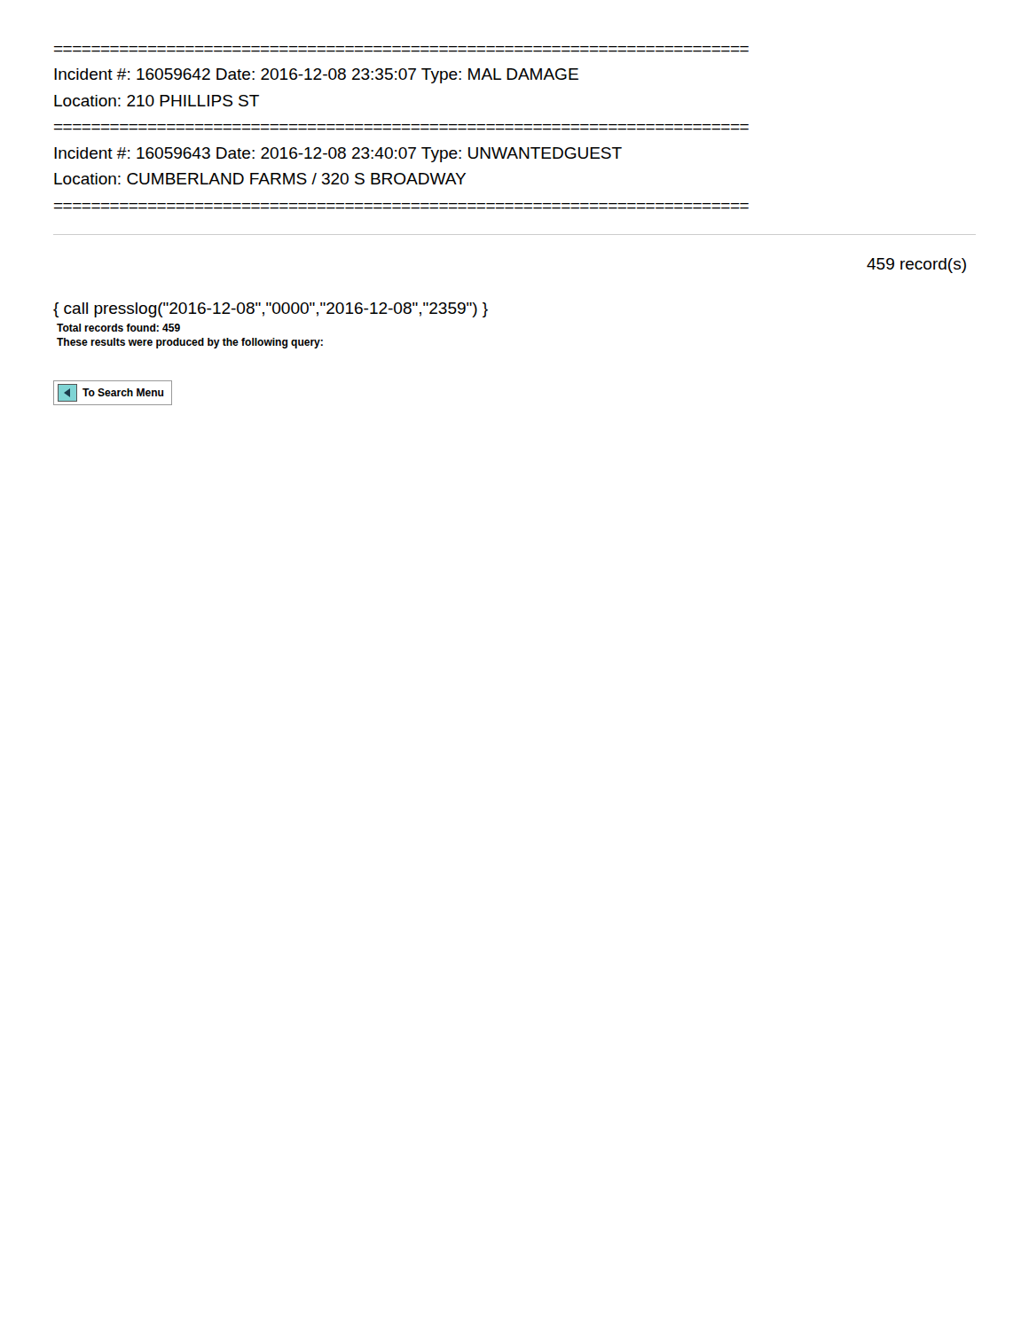==========================================================================
Incident #: 16059642 Date: 2016-12-08 23:35:07 Type: MAL DAMAGE
Location: 210 PHILLIPS ST
==========================================================================
Incident #: 16059643 Date: 2016-12-08 23:40:07 Type: UNWANTEDGUEST
Location: CUMBERLAND FARMS / 320 S BROADWAY
==========================================================================
459 record(s)
{ call presslog("2016-12-08","0000","2016-12-08","2359") }
Total records found: 459
These results were produced by the following query:
To Search Menu